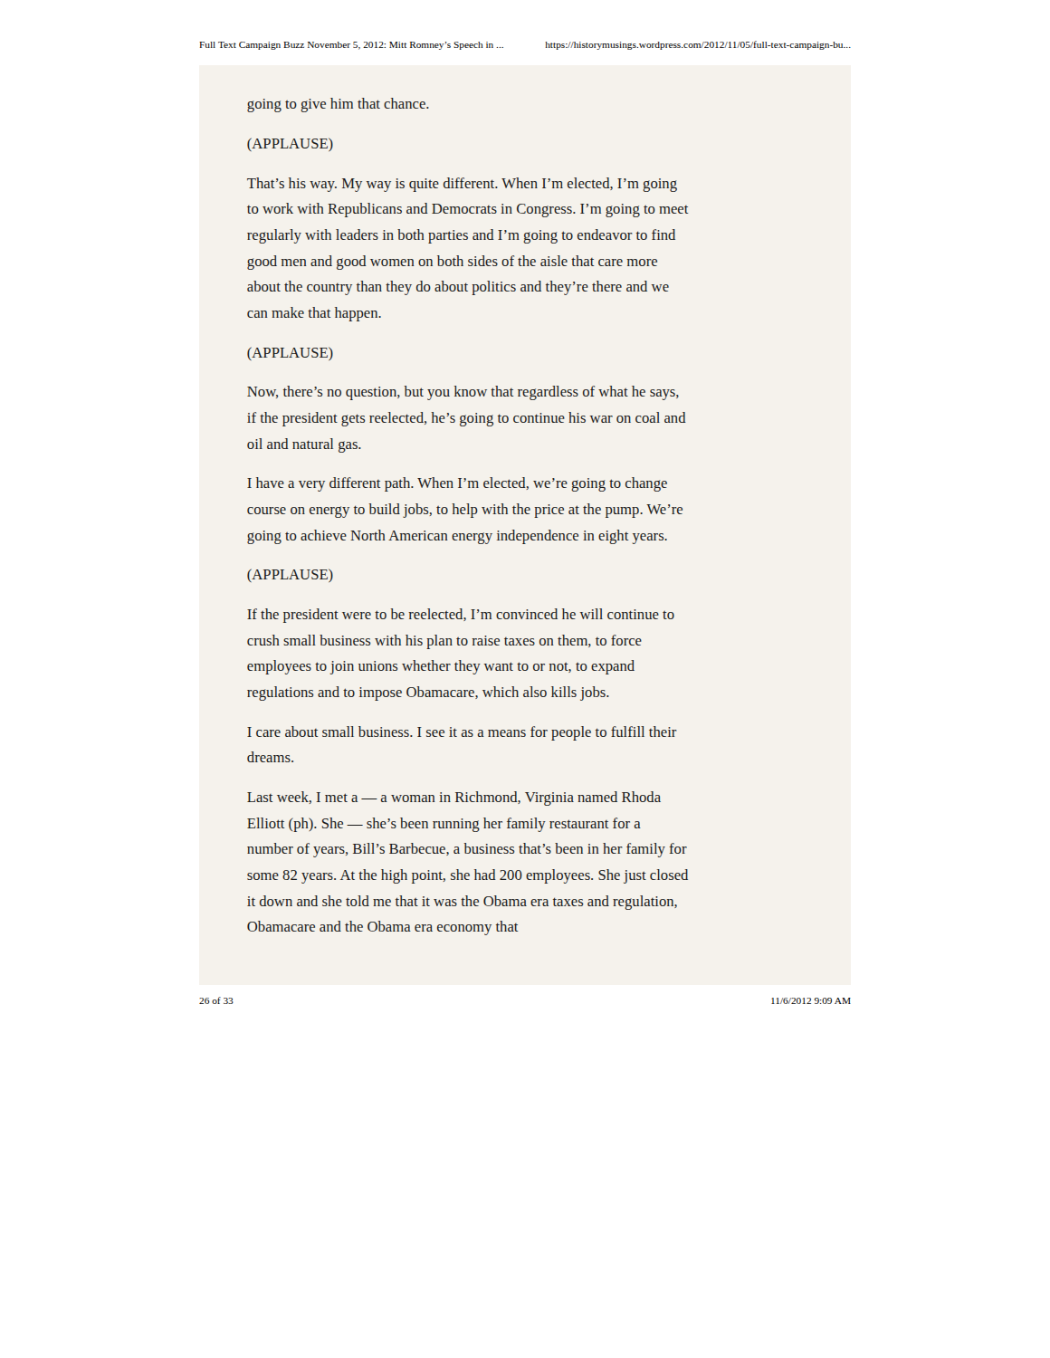Full Text Campaign Buzz November 5, 2012: Mitt Romney’s Speech in ...
https://historymusings.wordpress.com/2012/11/05/full-text-campaign-bu...
going to give him that chance.
(APPLAUSE)
That’s his way. My way is quite different. When I’m elected, I’m going to work with Republicans and Democrats in Congress. I’m going to meet regularly with leaders in both parties and I’m going to endeavor to find good men and good women on both sides of the aisle that care more about the country than they do about politics and they’re there and we can make that happen.
(APPLAUSE)
Now, there’s no question, but you know that regardless of what he says, if the president gets reelected, he’s going to continue his war on coal and oil and natural gas.
I have a very different path. When I’m elected, we’re going to change course on energy to build jobs, to help with the price at the pump. We’re going to achieve North American energy independence in eight years.
(APPLAUSE)
If the president were to be reelected, I’m convinced he will continue to crush small business with his plan to raise taxes on them, to force employees to join unions whether they want to or not, to expand regulations and to impose Obamacare, which also kills jobs.
I care about small business. I see it as a means for people to fulfill their dreams.
Last week, I met a — a woman in Richmond, Virginia named Rhoda Elliott (ph). She — she’s been running her family restaurant for a number of years, Bill’s Barbecue, a business that’s been in her family for some 82 years. At the high point, she had 200 employees. She just closed it down and she told me that it was the Obama era taxes and regulation, Obamacare and the Obama era economy that
26 of 33
11/6/2012 9:09 AM